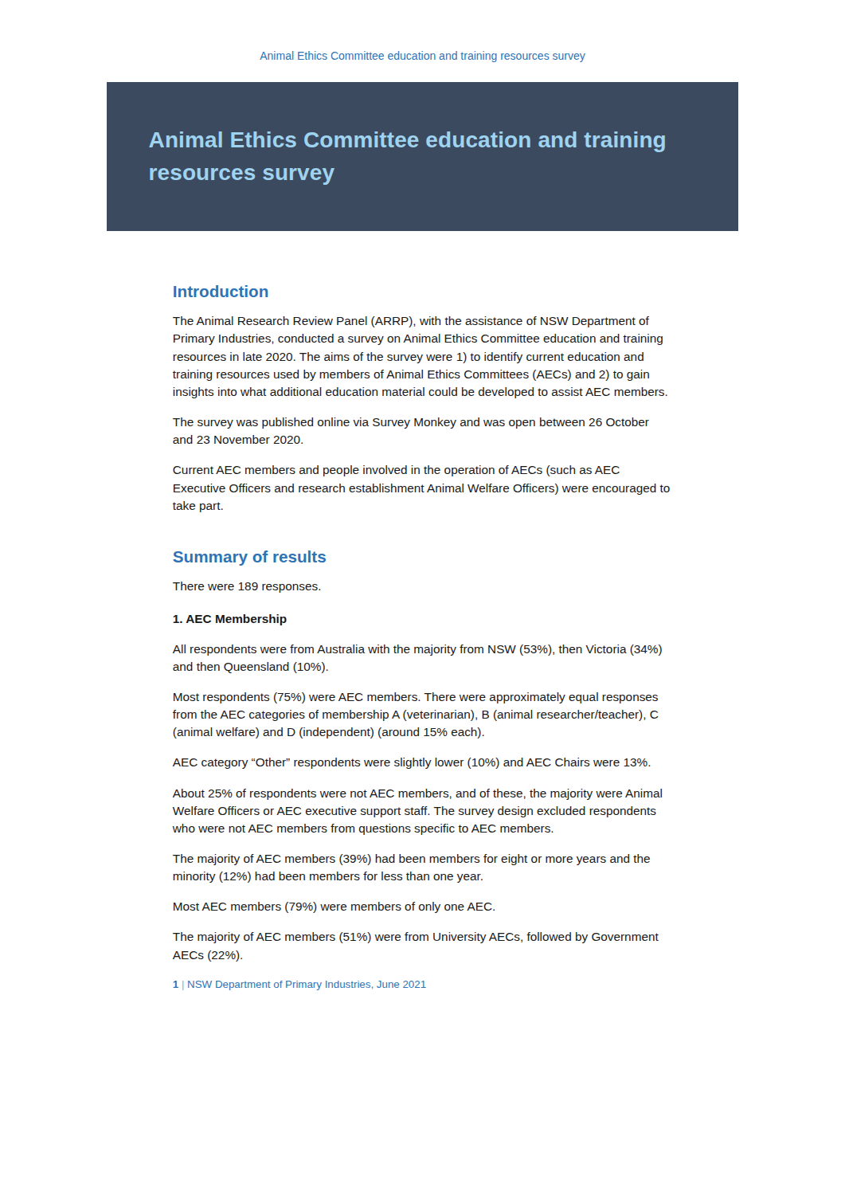Animal Ethics Committee education and training resources survey
Animal Ethics Committee education and training resources survey
Introduction
The Animal Research Review Panel (ARRP), with the assistance of NSW Department of Primary Industries, conducted a survey on Animal Ethics Committee education and training resources in late 2020. The aims of the survey were 1) to identify current education and training resources used by members of Animal Ethics Committees (AECs) and 2) to gain insights into what additional education material could be developed to assist AEC members.
The survey was published online via Survey Monkey and was open between 26 October and 23 November 2020.
Current AEC members and people involved in the operation of AECs (such as AEC Executive Officers and research establishment Animal Welfare Officers) were encouraged to take part.
Summary of results
There were 189 responses.
1. AEC Membership
All respondents were from Australia with the majority from NSW (53%), then Victoria (34%) and then Queensland (10%).
Most respondents (75%) were AEC members. There were approximately equal responses from the AEC categories of membership A (veterinarian), B (animal researcher/teacher), C (animal welfare) and D (independent) (around 15% each).
AEC category “Other” respondents were slightly lower (10%) and AEC Chairs were 13%.
About 25% of respondents were not AEC members, and of these, the majority were Animal Welfare Officers or AEC executive support staff. The survey design excluded respondents who were not AEC members from questions specific to AEC members.
The majority of AEC members (39%) had been members for eight or more years and the minority (12%) had been members for less than one year.
Most AEC members (79%) were members of only one AEC.
The majority of AEC members (51%) were from University AECs, followed by Government AECs (22%).
1 | NSW Department of Primary Industries, June 2021